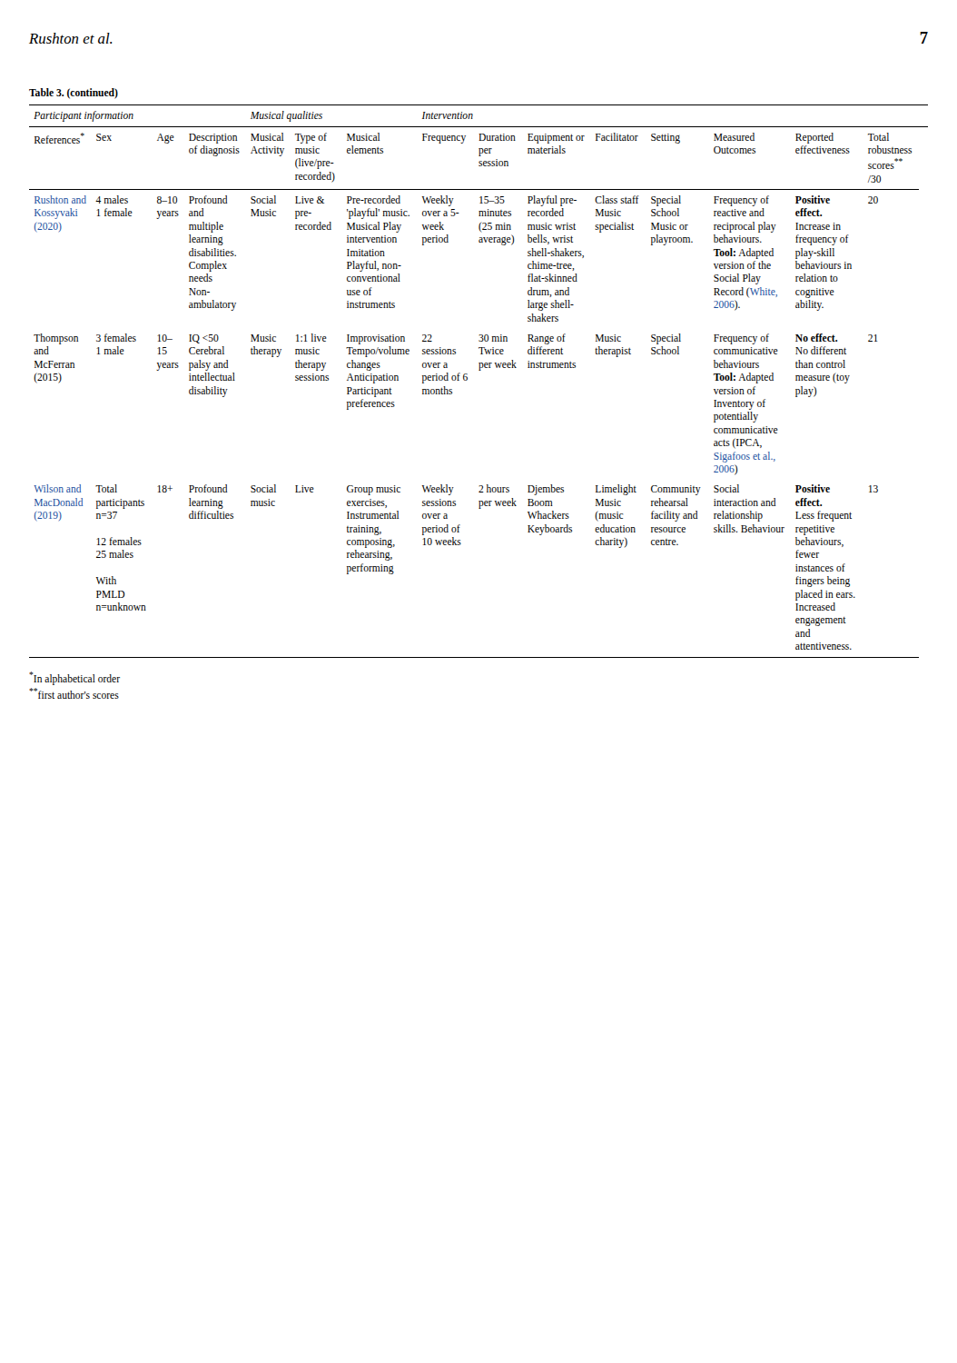Rushton et al. 7
Table 3. (continued)
| Participant information | Musical qualities | Intervention | | | |
| --- | --- | --- | --- | --- | --- |
| References * | Sex | Age | Description of diagnosis | Musical Activity | Type of music (live/pre-recorded) | Musical elements | Frequency | Duration per session | Equipment or materials | Facilitator | Setting | Measured Outcomes | Reported effectiveness | Total robustness scores ** /30 |
| Rushton and Kossyvaki (2020) | 4 males 1 female | 8–10 years | Profound and multiple learning disabilities. Complex needs Non-ambulatory | Social Music | Live & pre-recorded | Pre-recorded 'playful' music. Musical Play intervention Imitation Playful, non-conventional use of instruments | Weekly over a 5-week period | 15–35 minutes (25 min average) | Playful pre-recorded music wrist bells, wrist shell-shakers, chime-tree, flat-skinned drum, and large shell-shakers | Class staff Music specialist | Special School Music or playroom. | Frequency of reactive and reciprocal play behaviours. Tool: Adapted version of the Social Play Record ( White, 2006 ). | Positive effect. Increase in frequency of play-skill behaviours in relation to cognitive ability. | 20 |
| Thompson and McFerran (2015) | 3 females 1 male | 10–15 years | IQ <50 Cerebral palsy and intellectual disability | Music therapy | 1:1 live music therapy sessions | Improvisation Tempo/volume changes Anticipation Participant preferences | 22 sessions over a period of 6 months | 30 min Twice per week | Range of different instruments | Music therapist | Special School | Frequency of communicative behaviours Tool: Adapted version of Inventory of potentially communicative acts (IPCA, Sigafoos et al., 2006 ) | No effect. No different than control measure (toy play) | 21 |
| Wilson and MacDonald (2019) | Total participants n=37 12 females 25 males With PMLD n=unknown | 18+ | Profound learning difficulties | Social music | Live | Group music exercises, Instrumental training, composing, rehearsing, performing | Weekly sessions over a period of 10 weeks | 2 hours per week | Djembes Boom Whackers Keyboards | Limelight Music (music education charity) | Community rehearsal facility and resource centre. | Social interaction and relationship skills. Behaviour | Positive effect. Less frequent repetitive behaviours, fewer instances of fingers being placed in ears. Increased engagement and attentiveness. | 13 |
*In alphabetical order
**first author's scores